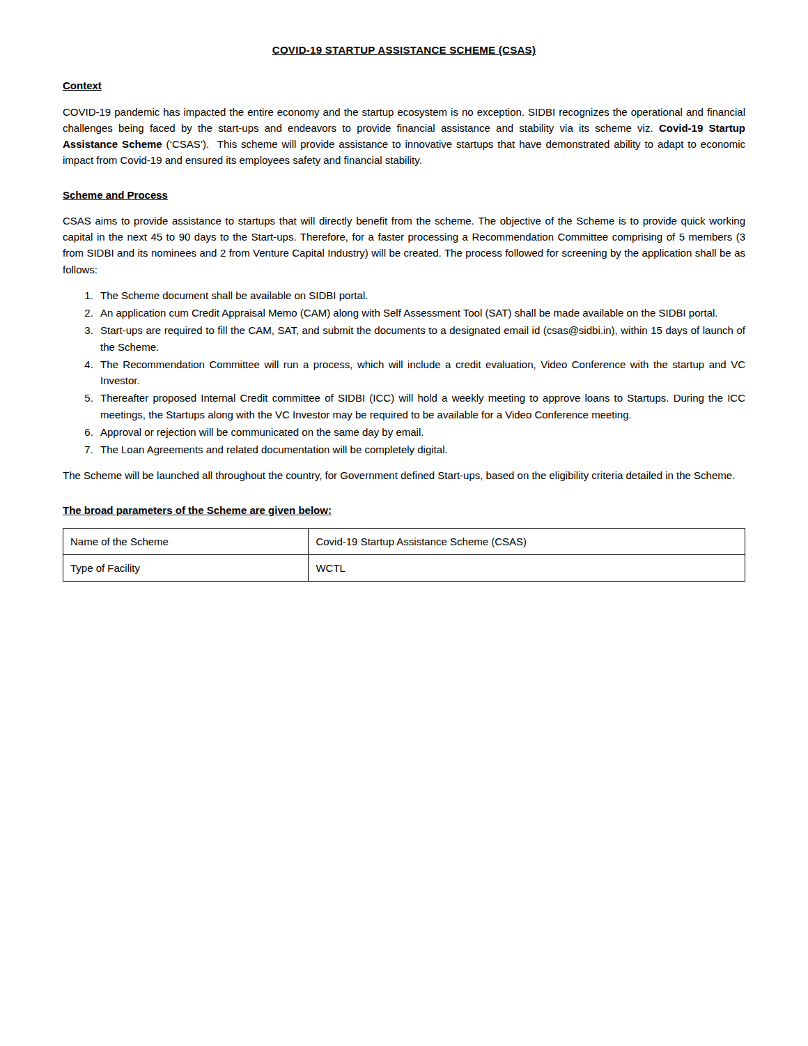COVID-19 STARTUP ASSISTANCE SCHEME (CSAS)
Context
COVID-19 pandemic has impacted the entire economy and the startup ecosystem is no exception. SIDBI recognizes the operational and financial challenges being faced by the start-ups and endeavors to provide financial assistance and stability via its scheme viz. Covid-19 Startup Assistance Scheme (‘CSAS’). This scheme will provide assistance to innovative startups that have demonstrated ability to adapt to economic impact from Covid-19 and ensured its employees safety and financial stability.
Scheme and Process
CSAS aims to provide assistance to startups that will directly benefit from the scheme. The objective of the Scheme is to provide quick working capital in the next 45 to 90 days to the Start-ups. Therefore, for a faster processing a Recommendation Committee comprising of 5 members (3 from SIDBI and its nominees and 2 from Venture Capital Industry) will be created. The process followed for screening by the application shall be as follows:
The Scheme document shall be available on SIDBI portal.
An application cum Credit Appraisal Memo (CAM) along with Self Assessment Tool (SAT) shall be made available on the SIDBI portal.
Start-ups are required to fill the CAM, SAT, and submit the documents to a designated email id (csas@sidbi.in), within 15 days of launch of the Scheme.
The Recommendation Committee will run a process, which will include a credit evaluation, Video Conference with the startup and VC Investor.
Thereafter proposed Internal Credit committee of SIDBI (ICC) will hold a weekly meeting to approve loans to Startups. During the ICC meetings, the Startups along with the VC Investor may be required to be available for a Video Conference meeting.
Approval or rejection will be communicated on the same day by email.
The Loan Agreements and related documentation will be completely digital.
The Scheme will be launched all throughout the country, for Government defined Start-ups, based on the eligibility criteria detailed in the Scheme.
The broad parameters of the Scheme are given below:
| Name of the Scheme | Covid-19 Startup Assistance Scheme (CSAS) |
| Type of Facility | WCTL |